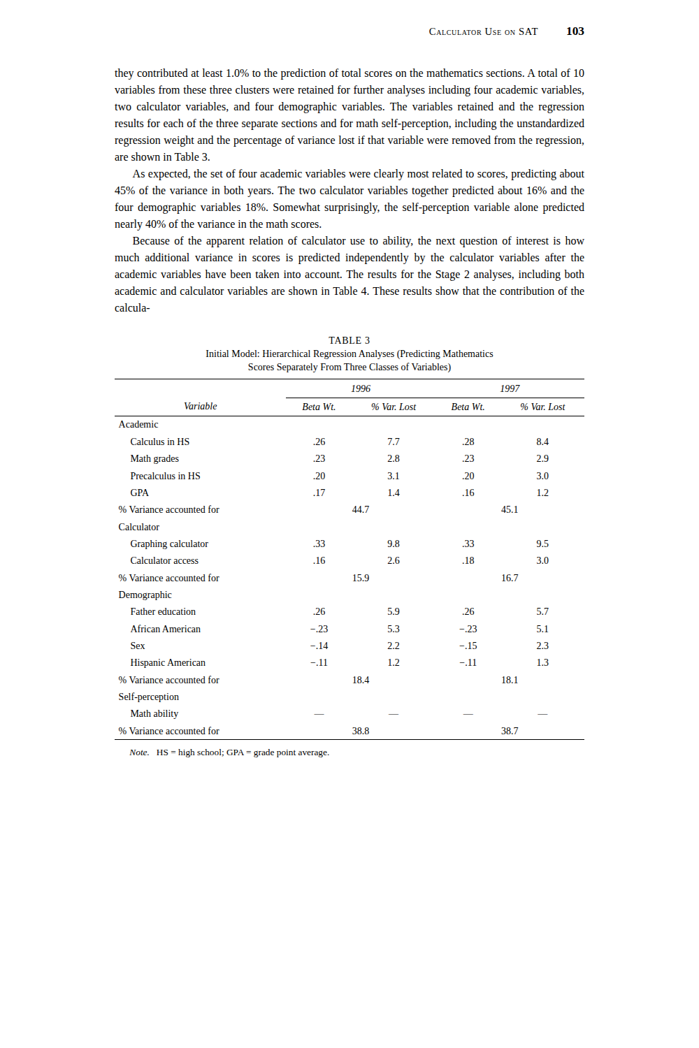Calculator Use on SAT 103
they contributed at least 1.0% to the prediction of total scores on the mathematics sections. A total of 10 variables from these three clusters were retained for further analyses including four academic variables, two calculator variables, and four demographic variables. The variables retained and the regression results for each of the three separate sections and for math self-perception, including the unstandardized regression weight and the percentage of variance lost if that variable were removed from the regression, are shown in Table 3.
As expected, the set of four academic variables were clearly most related to scores, predicting about 45% of the variance in both years. The two calculator variables together predicted about 16% and the four demographic variables 18%. Somewhat surprisingly, the self-perception variable alone predicted nearly 40% of the variance in the math scores.
Because of the apparent relation of calculator use to ability, the next question of interest is how much additional variance in scores is predicted independently by the calculator variables after the academic variables have been taken into account. The results for the Stage 2 analyses, including both academic and calculator variables are shown in Table 4. These results show that the contribution of the calcula-
TABLE 3 Initial Model: Hierarchical Regression Analyses (Predicting Mathematics Scores Separately From Three Classes of Variables)
| | 1996 | 1997 |
| --- | --- | --- |
| Variable | Beta Wt. | % Var. Lost | Beta Wt. | % Var. Lost |
| Academic | | | | |
| Calculus in HS | .26 | 7.7 | .28 | 8.4 |
| Math grades | .23 | 2.8 | .23 | 2.9 |
| Precalculus in HS | .20 | 3.1 | .20 | 3.0 |
| GPA | .17 | 1.4 | .16 | 1.2 |
| % Variance accounted for | 44.7 | 45.1 |
| Calculator | | | | |
| Graphing calculator | .33 | 9.8 | .33 | 9.5 |
| Calculator access | .16 | 2.6 | .18 | 3.0 |
| % Variance accounted for | 15.9 | 16.7 |
| Demographic | | | | |
| Father education | .26 | 5.9 | .26 | 5.7 |
| African American | −.23 | 5.3 | −.23 | 5.1 |
| Sex | −.14 | 2.2 | −.15 | 2.3 |
| Hispanic American | −.11 | 1.2 | −.11 | 1.3 |
| % Variance accounted for | 18.4 | 18.1 |
| Self-perception | | | | |
| Math ability | — | — | — | — |
| % Variance accounted for | 38.8 | 38.7 |
Note. HS = high school; GPA = grade point average.